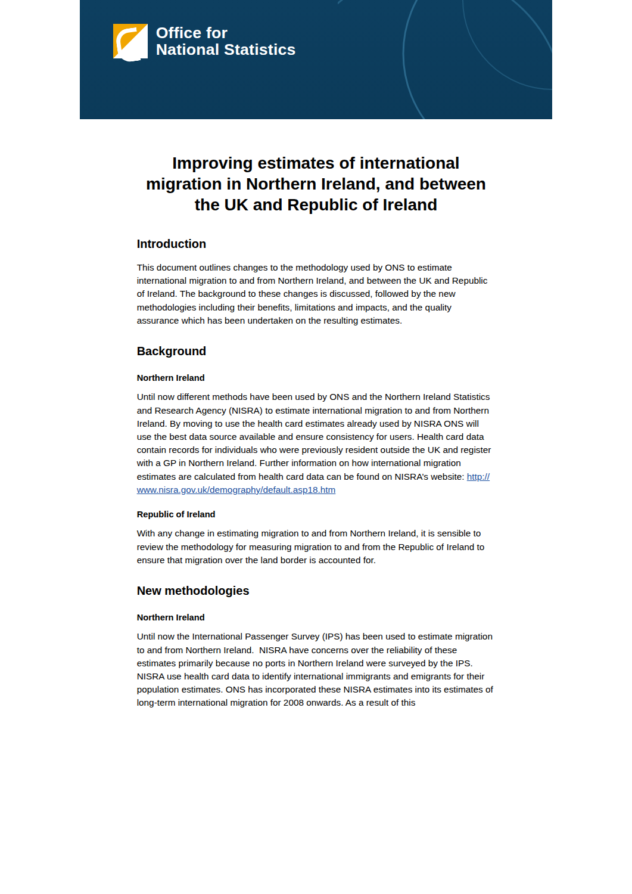Office for National Statistics
Improving estimates of international
migration in Northern Ireland, and between
the UK and Republic of Ireland
Introduction
This document outlines changes to the methodology used by ONS to estimate international migration to and from Northern Ireland, and between the UK and Republic of Ireland. The background to these changes is discussed, followed by the new methodologies including their benefits, limitations and impacts, and the quality assurance which has been undertaken on the resulting estimates.
Background
Northern Ireland
Until now different methods have been used by ONS and the Northern Ireland Statistics and Research Agency (NISRA) to estimate international migration to and from Northern Ireland. By moving to use the health card estimates already used by NISRA ONS will use the best data source available and ensure consistency for users. Health card data contain records for individuals who were previously resident outside the UK and register with a GP in Northern Ireland. Further information on how international migration estimates are calculated from health card data can be found on NISRA’s website: http://www.nisra.gov.uk/demography/default.asp18.htm
Republic of Ireland
With any change in estimating migration to and from Northern Ireland, it is sensible to review the methodology for measuring migration to and from the Republic of Ireland to ensure that migration over the land border is accounted for.
New methodologies
Northern Ireland
Until now the International Passenger Survey (IPS) has been used to estimate migration to and from Northern Ireland. NISRA have concerns over the reliability of these estimates primarily because no ports in Northern Ireland were surveyed by the IPS. NISRA use health card data to identify international immigrants and emigrants for their population estimates. ONS has incorporated these NISRA estimates into its estimates of long-term international migration for 2008 onwards. As a result of this